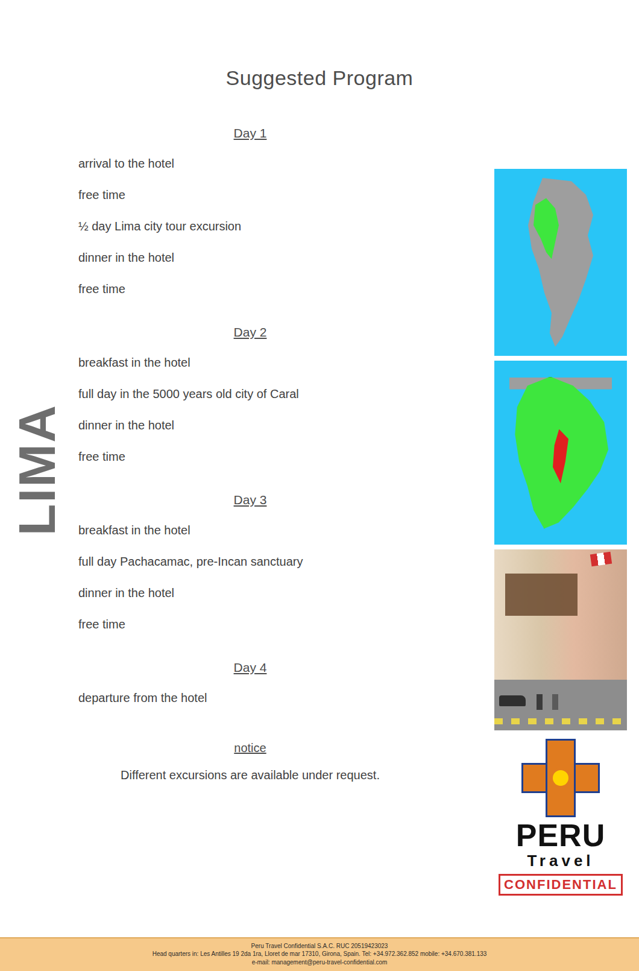Suggested Program
LIMA
PERU
Travel
CONFIDENTIAL
Day 1
arrival to the hotel
free time
½ day Lima city tour excursion
dinner in the hotel
free time
Day 2
breakfast in the hotel
full day in the 5000 years old city of Caral
dinner in the hotel
free time
Day 3
breakfast in the hotel
full day Pachacamac, pre-Incan sanctuary
dinner in the hotel
free time
Day 4
departure from the hotel
notice
Different excursions are available under request.
Peru Travel Confidential S.A.C. RUC 20519423023
Head quarters in: Les Antilles 19 2da 1ra, Lloret de mar 17310, Girona, Spain. Tel: +34.972.362.852 mobile: +34.670.381.133
e-mail: management@peru-travel-confidential.com